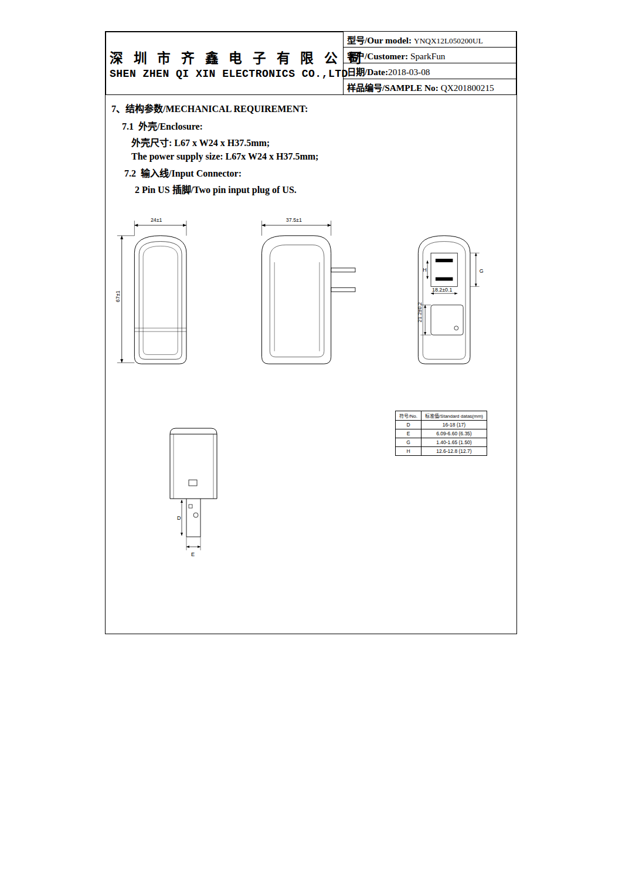| 深 圳 市 齐 鑫 电 子 有 限 公 司 SHEN ZHEN QI XIN ELECTRONICS CO.,LTD | 型号/Our model: YNQX12L050200UL |
| 客户/Customer: SparkFun |
| 日期/Date: 2018-03-08 |
| 样品编号/SAMPLE No: QX201800215 |
7、结构参数/MECHANICAL REQUIREMENT:
7.1 外壳/Enclosure:
外壳尺寸: L67 x W24 x H37.5mm;
The power supply size: L67x W24 x H37.5mm;
7.2 输入线/Input Connector:
2 Pin US 插脚/Two pin input plug of US.
24±1 67±1 37.5±1 H G 18.2±0.1 21.2±0.2
D E
| 符号/No. | 标准值/Standard datas(mm) |
| --- | --- |
| D | 16-18 (17) |
| E | 6.09-6.60 (6.35) |
| G | 1.40-1.65 (1.50) |
| H | 12.6-12.8 (12.7) |